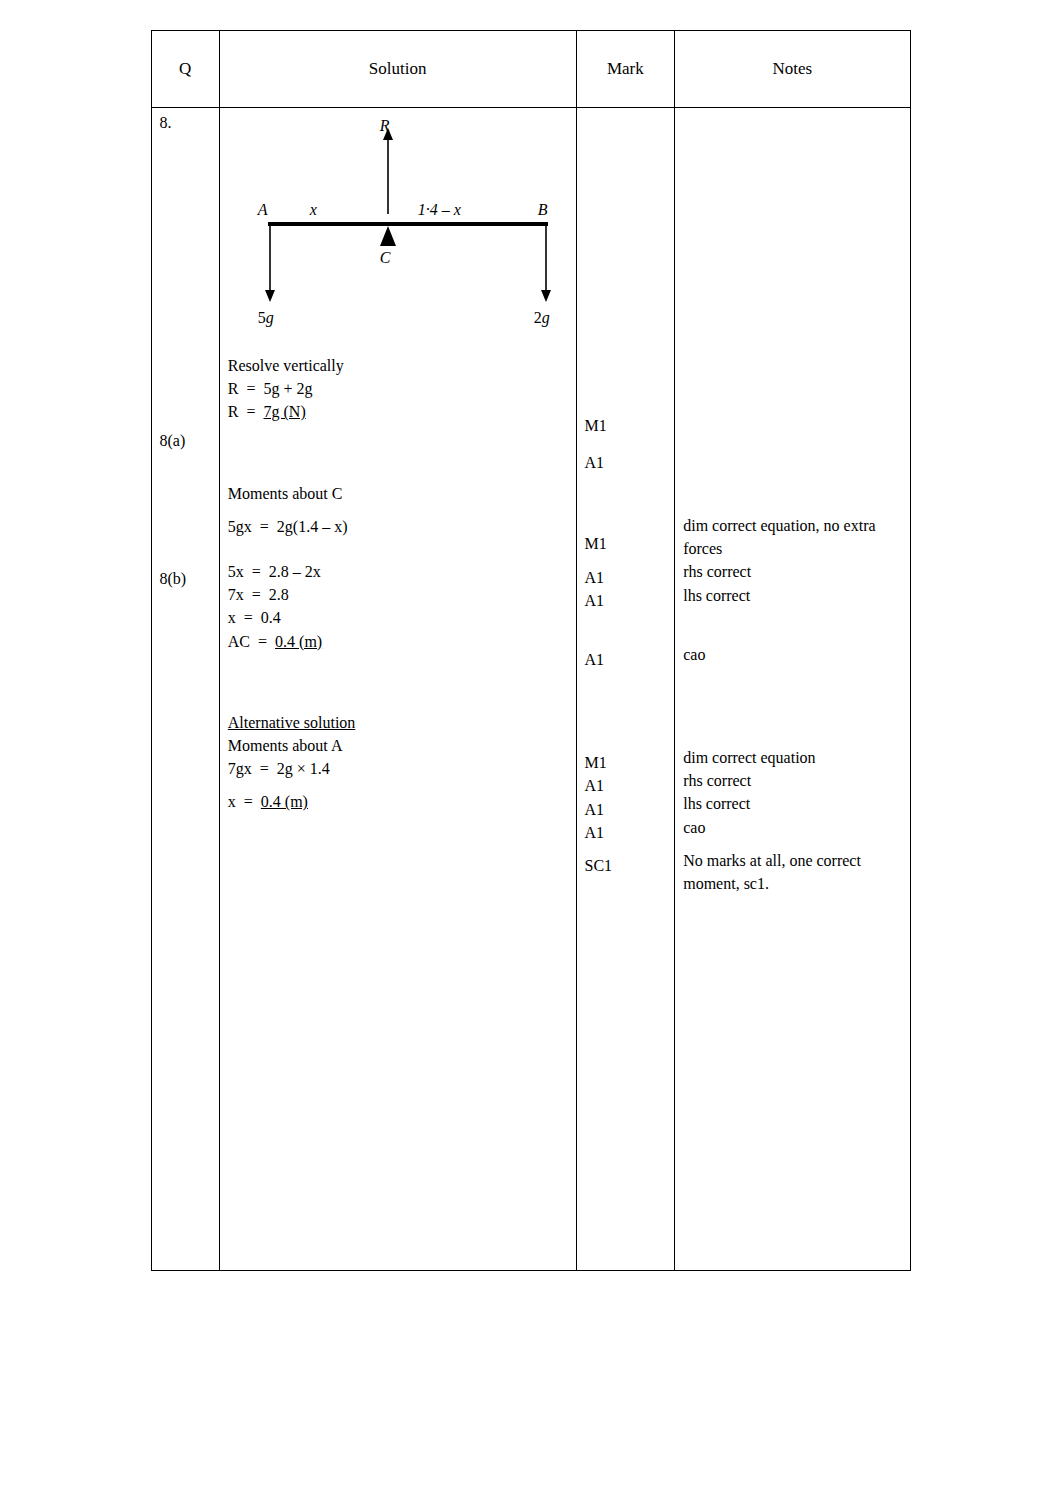| Q | Solution | Mark | Notes |
| --- | --- | --- | --- |
| 8. 8(a) 8(b) | R A x 1·4 – x B C 5 g 2 g Resolve vertically R = 5g + 2g R = 7g (N) Moments about C 5gx = 2g(1.4 – x) 5x = 2.8 – 2x 7x = 2.8 x = 0.4 AC = 0.4 (m) Alternative solution Moments about A 7gx = 2g × 1.4 x = 0.4 (m) | M1 A1 M1 A1 A1 A1 M1 A1 A1 A1 SC1 | dim correct equation, no extra forces rhs correct lhs correct cao dim correct equation rhs correct lhs correct cao No marks at all, one correct moment, sc1. |